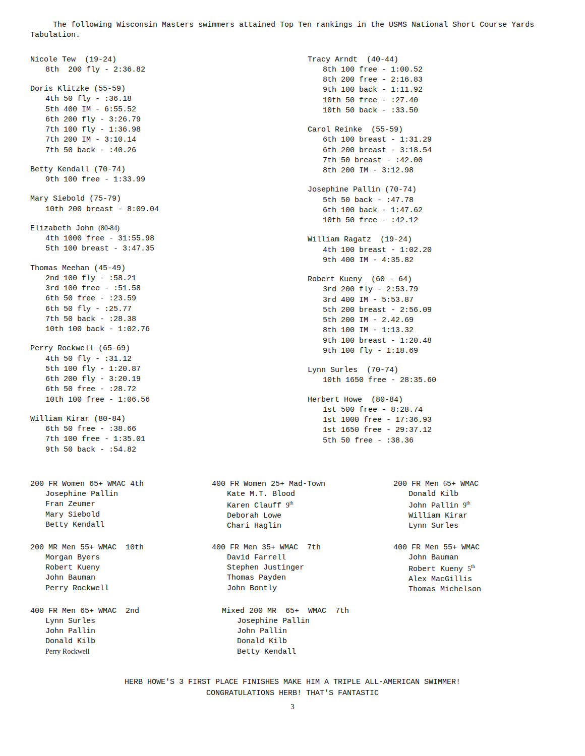The following Wisconsin Masters swimmers attained Top Ten rankings in the USMS National Short Course Yards Tabulation.
Nicole Tew (19-24)
8th 200 fly - 2:36.82
Doris Klitzke (55-59)
4th 50 fly - :36.18
5th 400 IM - 6:55.52
6th 200 fly - 3:26.79
7th 100 fly - 1:36.98
7th 200 IM - 3:10.14
7th 50 back - :40.26
Betty Kendall (70-74)
9th 100 free - 1:33.99
Mary Siebold (75-79)
10th 200 breast - 8:09.04
Elizabeth John (80-84)
4th 1000 free - 31:55.98
5th 100 breast - 3:47.35
Thomas Meehan (45-49)
2nd 100 fly - :58.21
3rd 100 free - :51.58
6th 50 free - :23.59
6th 50 fly - :25.77
7th 50 back - :28.38
10th 100 back - 1:02.76
Perry Rockwell (65-69)
4th 50 fly - :31.12
5th 100 fly - 1:20.87
6th 200 fly - 3:20.19
6th 50 free - :28.72
10th 100 free - 1:06.56
William Kirar (80-84)
6th 50 free - :38.66
7th 100 free - 1:35.01
9th 50 back - :54.82
Tracy Arndt (40-44)
8th 100 free - 1:00.52
8th 200 free - 2:16.83
9th 100 back - 1:11.92
10th 50 free - :27.40
10th 50 back - :33.50
Carol Reinke (55-59)
6th 100 breast - 1:31.29
6th 200 breast - 3:18.54
7th 50 breast - :42.00
8th 200 IM - 3:12.98
Josephine Pallin (70-74)
5th 50 back - :47.78
6th 100 back - 1:47.62
10th 50 free - :42.12
William Ragatz (19-24)
4th 100 breast - 1:02.20
9th 400 IM - 4:35.82
Robert Kueny (60 - 64)
3rd 200 fly - 2:53.79
3rd 400 IM - 5:53.87
5th 200 breast - 2:56.09
5th 200 IM - 2.42.69
8th 100 IM - 1:13.32
9th 100 breast - 1:20.48
9th 100 fly - 1:18.69
Lynn Surles (70-74)
10th 1650 free - 28:35.60
Herbert Howe (80-84)
1st 500 free - 8:28.74
1st 1000 free - 17:36.93
1st 1650 free - 29:37.12
5th 50 free - :38.36
200 FR Women 65+ WMAC 4th
Josephine Pallin
Fran Zeumer
Mary Siebold
Betty Kendall
400 FR Women 25+ Mad-Town
Kate M.T. Blood
Karen Clauff 9th
Deborah Lowe
Chari Haglin
200 FR Men 65+ WMAC
Donald Kilb
John Pallin 9th
William Kirar
Lynn Surles
200 MR Men 55+ WMAC 10th
Morgan Byers
Robert Kueny
John Bauman
Perry Rockwell
400 FR Men 35+ WMAC 7th
David Farrell
Stephen Justinger
Thomas Payden
John Bontly
400 FR Men 55+ WMAC
John Bauman
Robert Kueny 5th
Alex MacGillis
Thomas Michelson
400 FR Men 65+ WMAC 2nd
Lynn Surles
John Pallin
Donald Kilb
Perry Rockwell
Mixed 200 MR 65+ WMAC 7th
Josephine Pallin
John Pallin
Donald Kilb
Betty Kendall
HERB HOWE'S 3 FIRST PLACE FINISHES MAKE HIM A TRIPLE ALL-AMERICAN SWIMMER!
CONGRATULATIONS HERB! THAT'S FANTASTIC
3